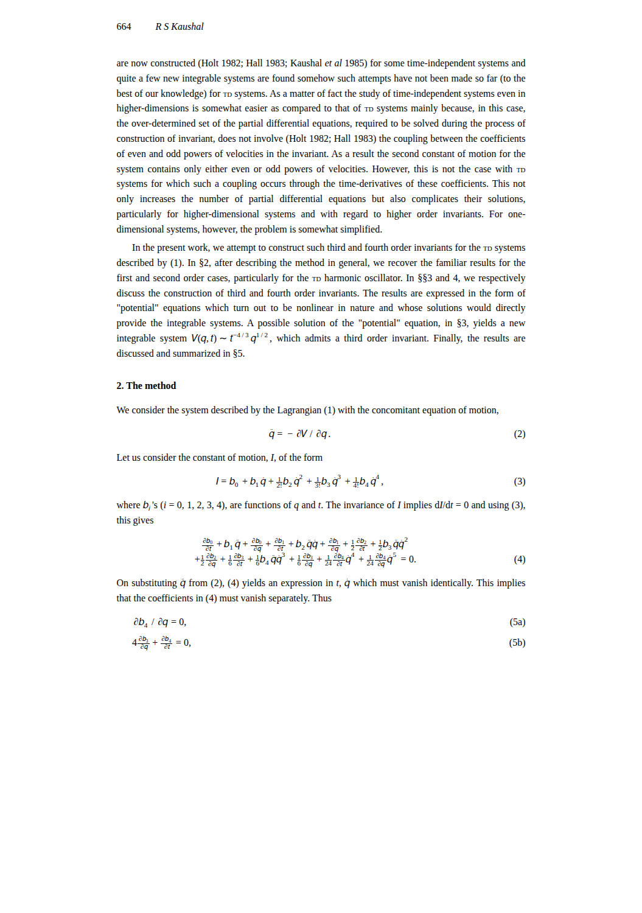664 R S Kaushal
are now constructed (Holt 1982; Hall 1983; Kaushal et al 1985) for some time-independent systems and quite a few new integrable systems are found somehow such attempts have not been made so far (to the best of our knowledge) for td systems. As a matter of fact the study of time-independent systems even in higher-dimensions is somewhat easier as compared to that of td systems mainly because, in this case, the over-determined set of the partial differential equations, required to be solved during the process of construction of invariant, does not involve (Holt 1982; Hall 1983) the coupling between the coefficients of even and odd powers of velocities in the invariant. As a result the second constant of motion for the system contains only either even or odd powers of velocities. However, this is not the case with td systems for which such a coupling occurs through the time-derivatives of these coefficients. This not only increases the number of partial differential equations but also complicates their solutions, particularly for higher-dimensional systems and with regard to higher order invariants. For one-dimensional systems, however, the problem is somewhat simplified.
In the present work, we attempt to construct such third and fourth order invariants for the td systems described by (1). In §2, after describing the method in general, we recover the familiar results for the first and second order cases, particularly for the td harmonic oscillator. In §§3 and 4, we respectively discuss the construction of third and fourth order invariants. The results are expressed in the form of "potential" equations which turn out to be nonlinear in nature and whose solutions would directly provide the integrable systems. A possible solution of the "potential" equation, in §3, yields a new integrable system V(q,t)∼t−4/3q1/2, which admits a third order invariant. Finally, the results are discussed and summarized in §5.
2. The method
We consider the system described by the Lagrangian (1) with the concomitant equation of motion,
q¨ = − ∂V / ∂q . (2)
Let us consider the constant of motion, I, of the form
I= b0 + b1q˙ + 12! b2q˙2 + 13! b3q˙3 + 14! b4q˙4 , (3)
where bi's (i = 0, 1, 2, 3, 4), are functions of q and t. The invariance of I implies dI/dt = 0 and using (3), this gives
∂b0∂t + b1q¨ + ∂b0∂q + ∂b1∂t + b2q¨ q˙ + ∂b1∂q + 12 ∂b2∂t + 12 b3q¨ q˙2
+ 12 ∂b2∂q + 16 ∂b3∂t + 16 b4q¨ q˙3 + 16 ∂b3∂q + 124 ∂b4∂t q˙4 + 124 ∂b4∂q q˙5 =0. (4)
On substituting q¨ from (2), (4) yields an expression in t, q˙ which must vanish identically. This implies that the coefficients in (4) must vanish separately. Thus
∂b4/∂q =0, (5a)
4 ∂b3∂q + ∂b4∂t =0, (5b)